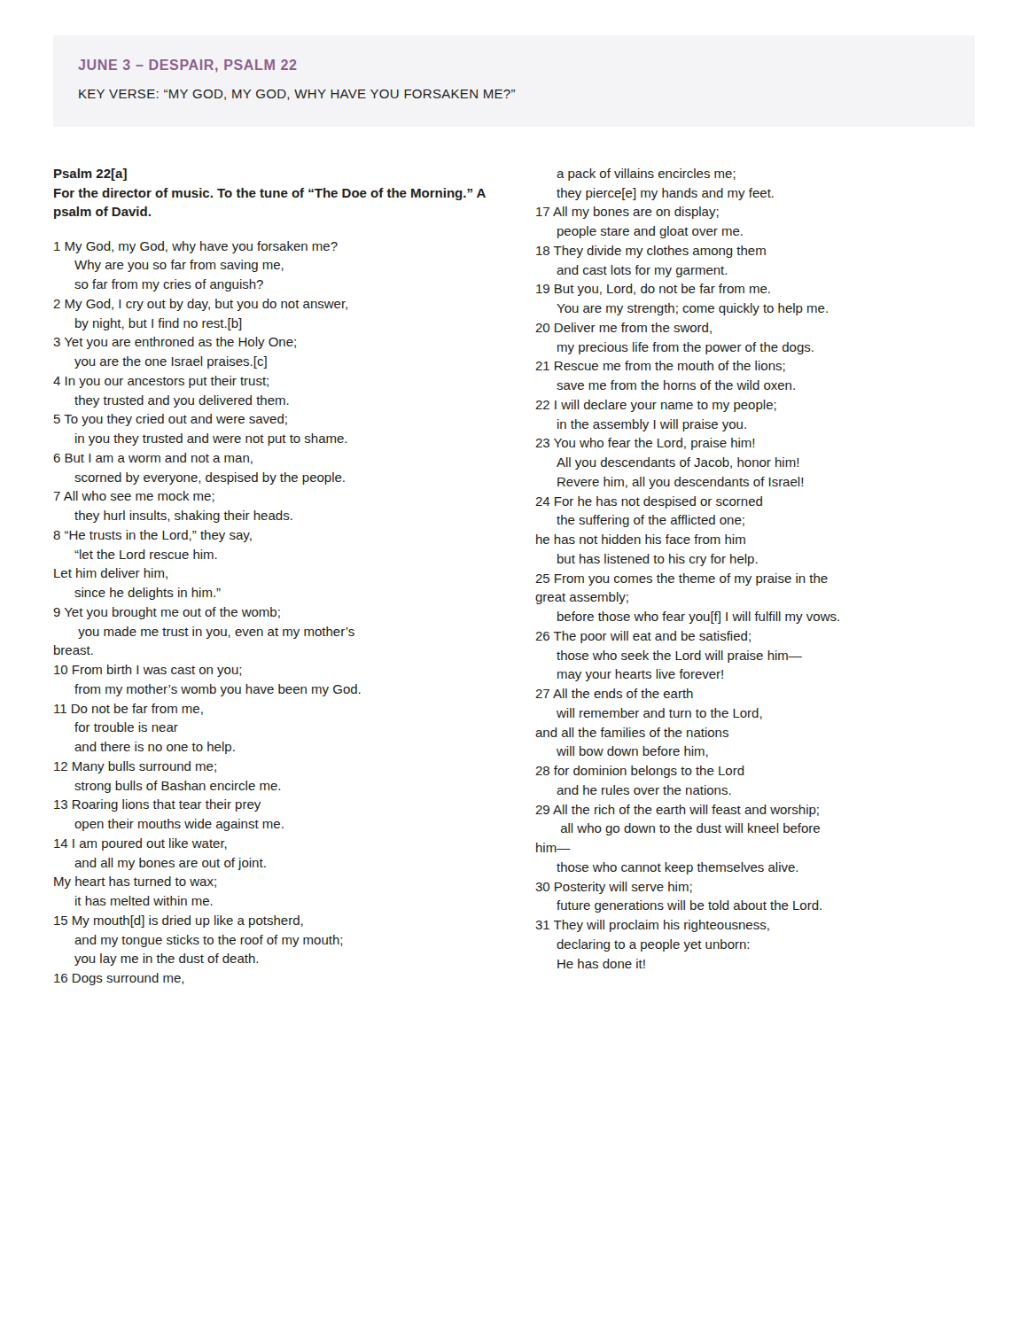June 3 – Despair, Psalm 22
Key verse: “My God, my God, why have you forsaken me?”
Psalm 22[a] For the director of music. To the tune of “The Doe of the Morning.” A psalm of David.
1 My God, my God, why have you forsaken me? Why are you so far from saving me, so far from my cries of anguish?
2 My God, I cry out by day, but you do not answer, by night, but I find no rest.[b]
3 Yet you are enthroned as the Holy One; you are the one Israel praises.[c]
4 In you our ancestors put their trust; they trusted and you delivered them.
5 To you they cried out and were saved; in you they trusted and were not put to shame.
6 But I am a worm and not a man, scorned by everyone, despised by the people.
7 All who see me mock me; they hurl insults, shaking their heads.
8 “He trusts in the Lord,” they say, “let the Lord rescue him. Let him deliver him, since he delights in him.”
9 Yet you brought me out of the womb; you made me trust in you, even at my mother’s breast.
10 From birth I was cast on you; from my mother’s womb you have been my God.
11 Do not be far from me, for trouble is near and there is no one to help.
12 Many bulls surround me; strong bulls of Bashan encircle me.
13 Roaring lions that tear their prey open their mouths wide against me.
14 I am poured out like water, and all my bones are out of joint. My heart has turned to wax; it has melted within me.
15 My mouth[d] is dried up like a potsherd, and my tongue sticks to the roof of my mouth; you lay me in the dust of death.
16 Dogs surround me, a pack of villains encircles me; they pierce[e] my hands and my feet.
17 All my bones are on display; people stare and gloat over me.
18 They divide my clothes among them and cast lots for my garment.
19 But you, Lord, do not be far from me. You are my strength; come quickly to help me.
20 Deliver me from the sword, my precious life from the power of the dogs.
21 Rescue me from the mouth of the lions; save me from the horns of the wild oxen.
22 I will declare your name to my people; in the assembly I will praise you.
23 You who fear the Lord, praise him! All you descendants of Jacob, honor him! Revere him, all you descendants of Israel!
24 For he has not despised or scorned the suffering of the afflicted one; he has not hidden his face from him but has listened to his cry for help.
25 From you comes the theme of my praise in the great assembly; before those who fear you[f] I will fulfill my vows.
26 The poor will eat and be satisfied; those who seek the Lord will praise him— may your hearts live forever!
27 All the ends of the earth will remember and turn to the Lord, and all the families of the nations will bow down before him,
28 for dominion belongs to the Lord and he rules over the nations.
29 All the rich of the earth will feast and worship; all who go down to the dust will kneel before him— those who cannot keep themselves alive.
30 Posterity will serve him; future generations will be told about the Lord.
31 They will proclaim his righteousness, declaring to a people yet unborn: He has done it!